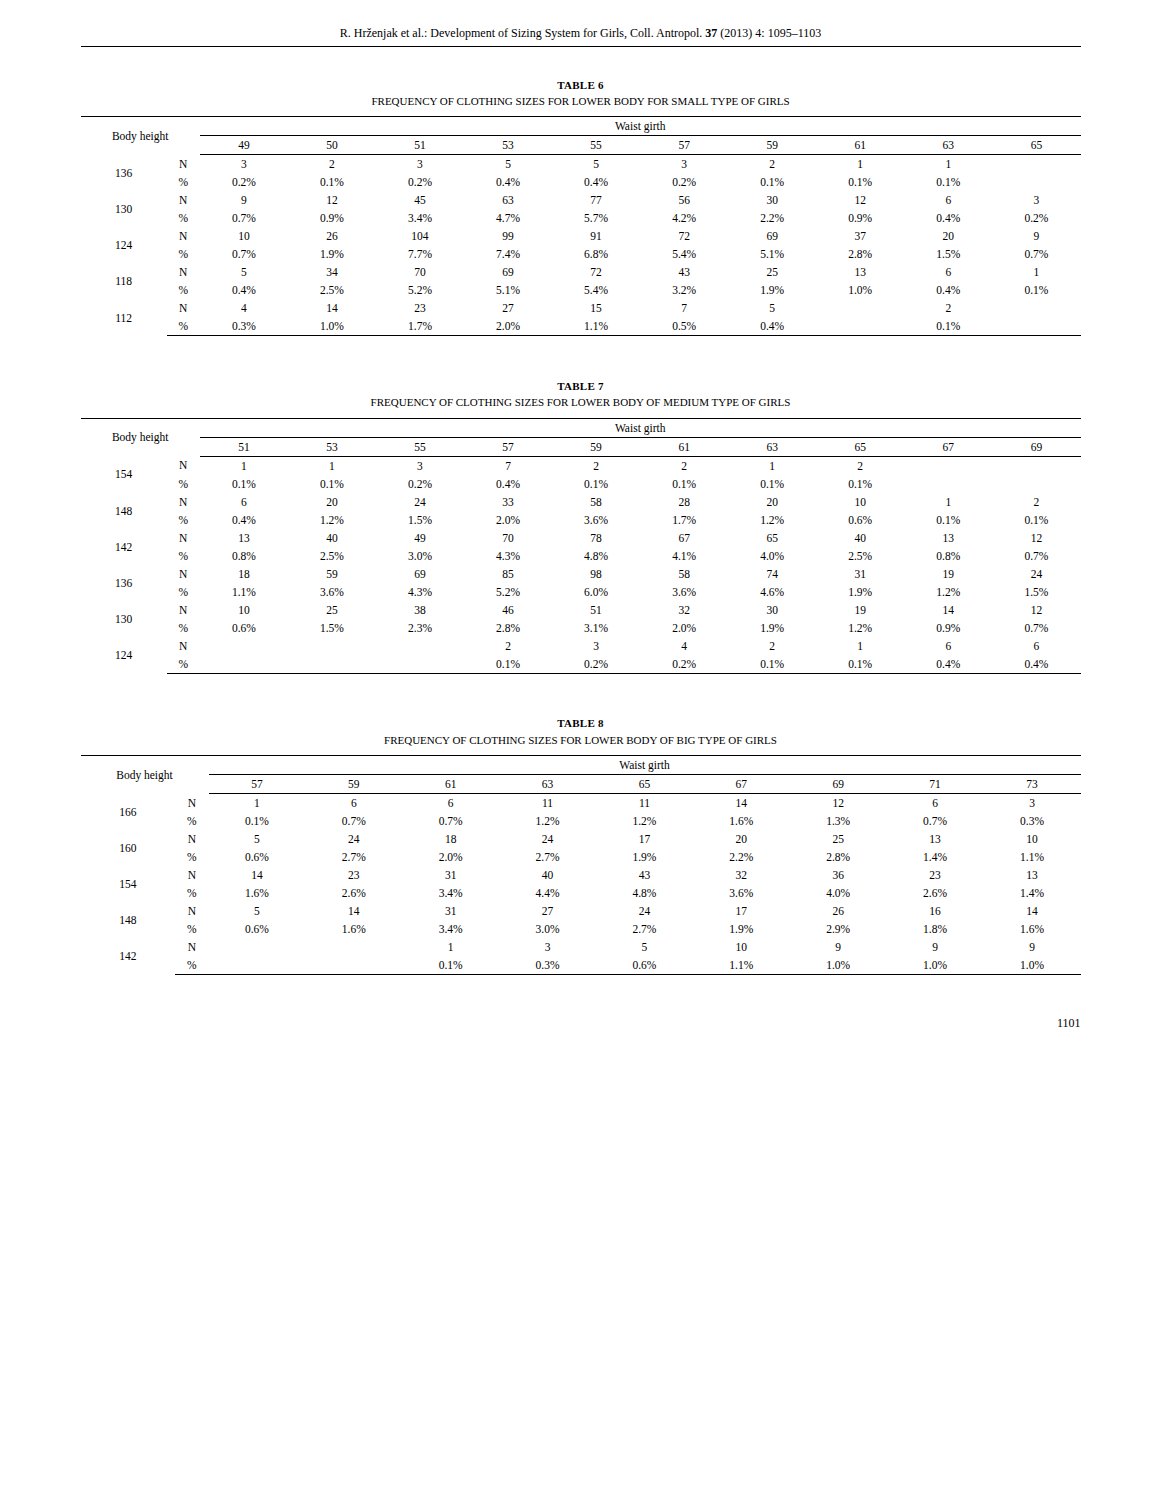R. Hrženjak et al.: Development of Sizing System for Girls, Coll. Antropol. 37 (2013) 4: 1095–1103
TABLE 6 FREQUENCY OF CLOTHING SIZES FOR LOWER BODY FOR SMALL TYPE OF GIRLS
| Body height | Waist girth |
| --- | --- |
| 49 | 50 | 51 | 53 | 55 | 57 | 59 | 61 | 63 | 65 |
| 136 | N | 3 | 2 | 3 | 5 | 5 | 3 | 2 | 1 | 1 | – |
| % | 0.2% | 0.1% | 0.2% | 0.4% | 0.4% | 0.2% | 0.1% | 0.1% | 0.1% | – |
| 130 | N | 9 | 12 | 45 | 63 | 77 | 56 | 30 | 12 | 6 | 3 |
| % | 0.7% | 0.9% | 3.4% | 4.7% | 5.7% | 4.2% | 2.2% | 0.9% | 0.4% | 0.2% |
| 124 | N | 10 | 26 | 104 | 99 | 91 | 72 | 69 | 37 | 20 | 9 |
| % | 0.7% | 1.9% | 7.7% | 7.4% | 6.8% | 5.4% | 5.1% | 2.8% | 1.5% | 0.7% |
| 118 | N | 5 | 34 | 70 | 69 | 72 | 43 | 25 | 13 | 6 | 1 |
| % | 0.4% | 2.5% | 5.2% | 5.1% | 5.4% | 3.2% | 1.9% | 1.0% | 0.4% | 0.1% |
| 112 | N | 4 | 14 | 23 | 27 | 15 | 7 | 5 | – | 2 | – |
| % | 0.3% | 1.0% | 1.7% | 2.0% | 1.1% | 0.5% | 0.4% | – | 0.1% | – |
TABLE 7 FREQUENCY OF CLOTHING SIZES FOR LOWER BODY OF MEDIUM TYPE OF GIRLS
| Body height | Waist girth |
| --- | --- |
| 51 | 53 | 55 | 57 | 59 | 61 | 63 | 65 | 67 | 69 |
| 154 | N | 1 | 1 | 3 | 7 | 2 | 2 | 1 | 2 | – | – |
| % | 0.1% | 0.1% | 0.2% | 0.4% | 0.1% | 0.1% | 0.1% | 0.1% | – | – |
| 148 | N | 6 | 20 | 24 | 33 | 58 | 28 | 20 | 10 | 1 | 2 |
| % | 0.4% | 1.2% | 1.5% | 2.0% | 3.6% | 1.7% | 1.2% | 0.6% | 0.1% | 0.1% |
| 142 | N | 13 | 40 | 49 | 70 | 78 | 67 | 65 | 40 | 13 | 12 |
| % | 0.8% | 2.5% | 3.0% | 4.3% | 4.8% | 4.1% | 4.0% | 2.5% | 0.8% | 0.7% |
| 136 | N | 18 | 59 | 69 | 85 | 98 | 58 | 74 | 31 | 19 | 24 |
| % | 1.1% | 3.6% | 4.3% | 5.2% | 6.0% | 3.6% | 4.6% | 1.9% | 1.2% | 1.5% |
| 130 | N | 10 | 25 | 38 | 46 | 51 | 32 | 30 | 19 | 14 | 12 |
| % | 0.6% | 1.5% | 2.3% | 2.8% | 3.1% | 2.0% | 1.9% | 1.2% | 0.9% | 0.7% |
| 124 | N | – | – | – | 2 | 3 | 4 | 2 | 1 | 6 | 6 |
| % | – | – | – | 0.1% | 0.2% | 0.2% | 0.1% | 0.1% | 0.4% | 0.4% |
TABLE 8 FREQUENCY OF CLOTHING SIZES FOR LOWER BODY OF BIG TYPE OF GIRLS
| Body height | Waist girth |
| --- | --- |
| 57 | 59 | 61 | 63 | 65 | 67 | 69 | 71 | 73 |
| 166 | N | 1 | 6 | 6 | 11 | 11 | 14 | 12 | 6 | 3 |
| % | 0.1% | 0.7% | 0.7% | 1.2% | 1.2% | 1.6% | 1.3% | 0.7% | 0.3% |
| 160 | N | 5 | 24 | 18 | 24 | 17 | 20 | 25 | 13 | 10 |
| % | 0.6% | 2.7% | 2.0% | 2.7% | 1.9% | 2.2% | 2.8% | 1.4% | 1.1% |
| 154 | N | 14 | 23 | 31 | 40 | 43 | 32 | 36 | 23 | 13 |
| % | 1.6% | 2.6% | 3.4% | 4.4% | 4.8% | 3.6% | 4.0% | 2.6% | 1.4% |
| 148 | N | 5 | 14 | 31 | 27 | 24 | 17 | 26 | 16 | 14 |
| % | 0.6% | 1.6% | 3.4% | 3.0% | 2.7% | 1.9% | 2.9% | 1.8% | 1.6% |
| 142 | N | – | – | 1 | 3 | 5 | 10 | 9 | 9 | 9 |
| % | – | – | 0.1% | 0.3% | 0.6% | 1.1% | 1.0% | 1.0% | 1.0% |
1101